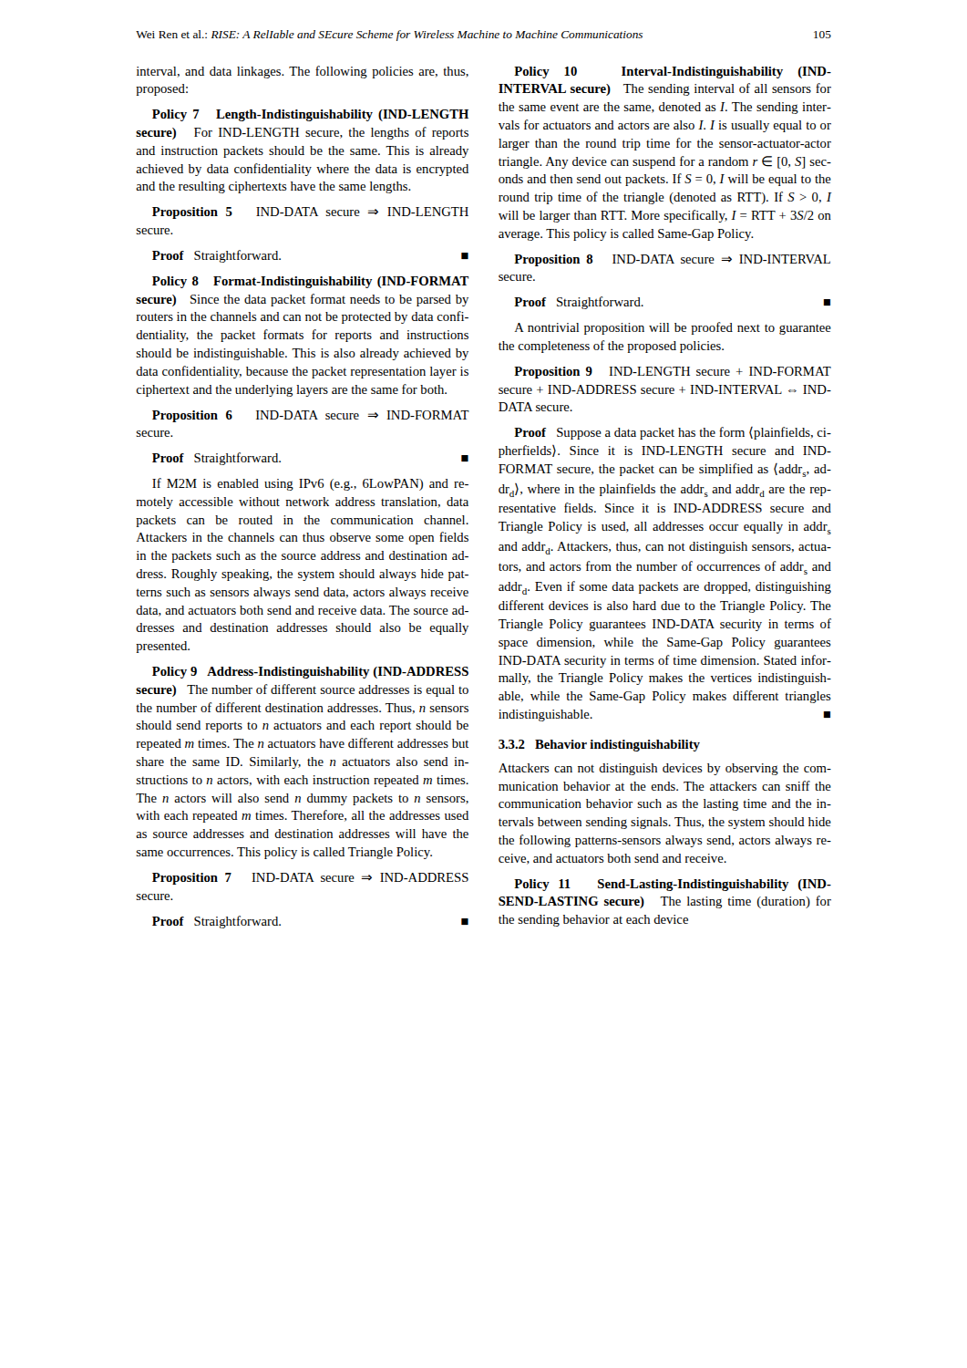Wei Ren et al.: RISE: A RelIable and SEcure Scheme for Wireless Machine to Machine Communications
105
interval, and data linkages. The following policies are, thus, proposed:
Policy 7 Length-Indistinguishability (IND-LENGTH secure) For IND-LENGTH secure, the lengths of reports and instruction packets should be the same. This is already achieved by data confidentiality where the data is encrypted and the resulting ciphertexts have the same lengths.
Proposition 5 IND-DATA secure ⇒ IND-LENGTH secure.
Proof Straightforward. ■
Policy 8 Format-Indistinguishability (IND-FORMAT secure) Since the data packet format needs to be parsed by routers in the channels and can not be protected by data confidentiality, the packet formats for reports and instructions should be indistinguishable. This is also already achieved by data confidentiality, because the packet representation layer is ciphertext and the underlying layers are the same for both.
Proposition 6 IND-DATA secure ⇒ IND-FORMAT secure.
Proof Straightforward. ■
If M2M is enabled using IPv6 (e.g., 6LowPAN) and remotely accessible without network address translation, data packets can be routed in the communication channel. Attackers in the channels can thus observe some open fields in the packets such as the source address and destination address. Roughly speaking, the system should always hide patterns such as sensors always send data, actors always receive data, and actuators both send and receive data. The source addresses and destination addresses should also be equally presented.
Policy 9 Address-Indistinguishability (IND-ADDRESS secure) The number of different source addresses is equal to the number of different destination addresses. Thus, n sensors should send reports to n actuators and each report should be repeated m times. The n actuators have different addresses but share the same ID. Similarly, the n actuators also send instructions to n actors, with each instruction repeated m times. The n actors will also send n dummy packets to n sensors, with each repeated m times. Therefore, all the addresses used as source addresses and destination addresses will have the same occurrences. This policy is called Triangle Policy.
Proposition 7 IND-DATA secure ⇒ IND-ADDRESS secure.
Proof Straightforward. ■
Policy 10 Interval-Indistinguishability (IND-INTERVAL secure) The sending interval of all sensors for the same event are the same, denoted as I. The sending intervals for actuators and actors are also I. I is usually equal to or larger than the round trip time for the sensor-actuator-actor triangle. Any device can suspend for a random r ∈ [0, S] seconds and then send out packets. If S = 0, I will be equal to the round trip time of the triangle (denoted as RTT). If S > 0, I will be larger than RTT. More specifically, I = RTT + 3S/2 on average. This policy is called Same-Gap Policy.
Proposition 8 IND-DATA secure ⇒ IND-INTERVAL secure.
Proof Straightforward. ■
A nontrivial proposition will be proofed next to guarantee the completeness of the proposed policies.
Proposition 9 IND-LENGTH secure + IND-FORMAT secure + IND-ADDRESS secure + IND-INTERVAL ⇔ IND-DATA secure.
Proof Suppose a data packet has the form ⟨plainfields, cipherfields⟩. Since it is IND-LENGTH secure and IND-FORMAT secure, the packet can be simplified as ⟨addrs, addrd⟩, where in the plainfields the addrs and addrd are the representative fields. Since it is IND-ADDRESS secure and Triangle Policy is used, all addresses occur equally in addrs and addrd. Attackers, thus, can not distinguish sensors, actuators, and actors from the number of occurrences of addrs and addrd. Even if some data packets are dropped, distinguishing different devices is also hard due to the Triangle Policy. The Triangle Policy guarantees IND-DATA security in terms of space dimension, while the Same-Gap Policy guarantees IND-DATA security in terms of time dimension. Stated informally, the Triangle Policy makes the vertices indistinguishable, while the Same-Gap Policy makes different triangles indistinguishable. ■
3.3.2 Behavior indistinguishability
Attackers can not distinguish devices by observing the communication behavior at the ends. The attackers can sniff the communication behavior such as the lasting time and the intervals between sending signals. Thus, the system should hide the following patterns-sensors always send, actors always receive, and actuators both send and receive.
Policy 11 Send-Lasting-Indistinguishability (IND-SEND-LASTING secure) The lasting time (duration) for the sending behavior at each device